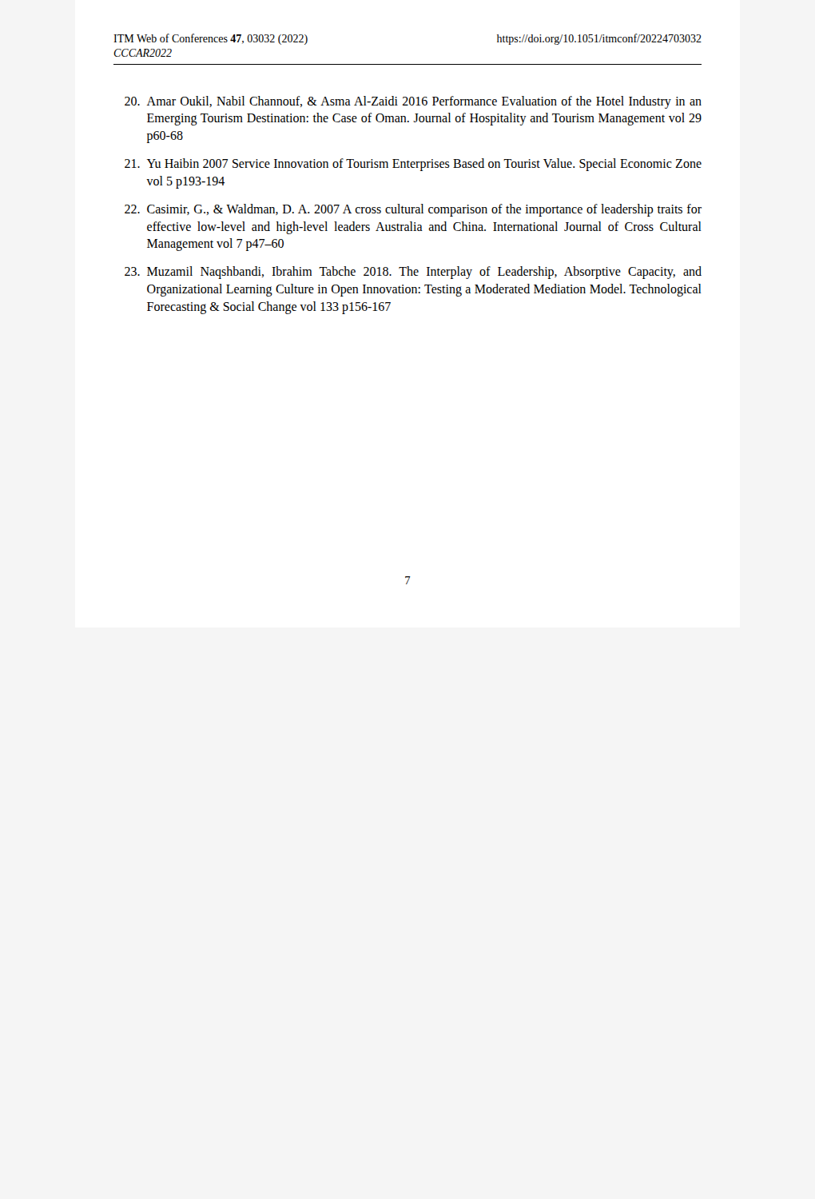ITM Web of Conferences 47, 03032 (2022)
CCCAR2022
https://doi.org/10.1051/itmconf/20224703032
20. Amar Oukil, Nabil Channouf, & Asma Al-Zaidi 2016 Performance Evaluation of the Hotel Industry in an Emerging Tourism Destination: the Case of Oman. Journal of Hospitality and Tourism Management vol 29 p60-68
21. Yu Haibin 2007 Service Innovation of Tourism Enterprises Based on Tourist Value. Special Economic Zone vol 5 p193-194
22. Casimir, G., & Waldman, D. A. 2007 A cross cultural comparison of the importance of leadership traits for effective low-level and high-level leaders Australia and China. International Journal of Cross Cultural Management vol 7 p47–60
23. Muzamil Naqshbandi, Ibrahim Tabche 2018. The Interplay of Leadership, Absorptive Capacity, and Organizational Learning Culture in Open Innovation: Testing a Moderated Mediation Model. Technological Forecasting & Social Change vol 133 p156-167
7